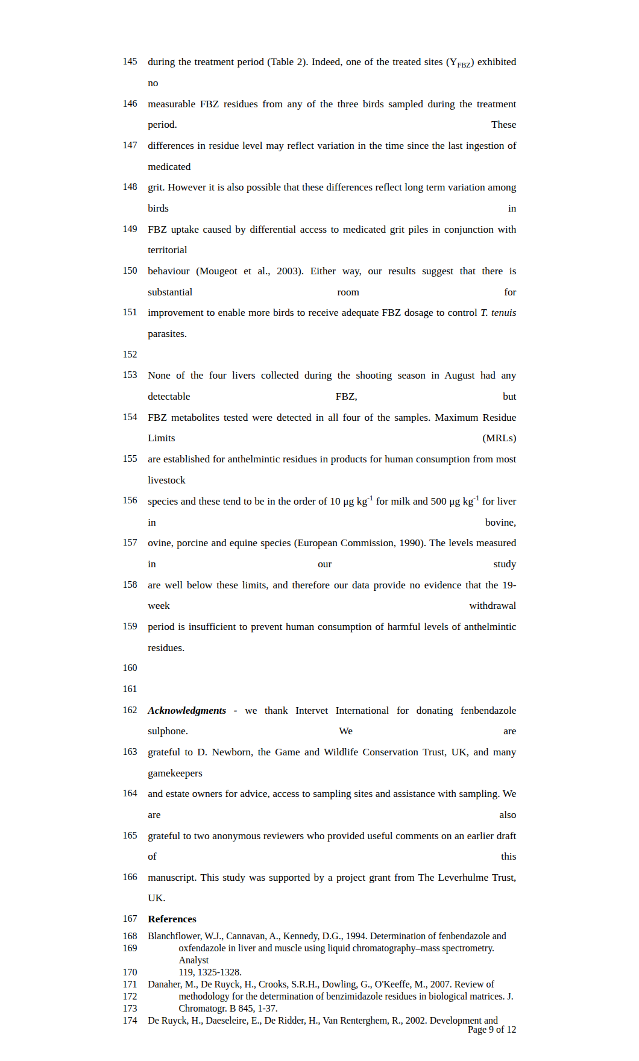145
during the treatment period (Table 2). Indeed, one of the treated sites (YFBZ) exhibited no
146
measurable FBZ residues from any of the three birds sampled during the treatment period. These
147
differences in residue level may reflect variation in the time since the last ingestion of medicated
148
grit. However it is also possible that these differences reflect long term variation among birds in
149
FBZ uptake caused by differential access to medicated grit piles in conjunction with territorial
150
behaviour (Mougeot et al., 2003). Either way, our results suggest that there is substantial room for
151
improvement to enable more birds to receive adequate FBZ dosage to control T. tenuis parasites.
152
153
None of the four livers collected during the shooting season in August had any detectable FBZ, but
154
FBZ metabolites tested were detected in all four of the samples. Maximum Residue Limits (MRLs)
155
are established for anthelmintic residues in products for human consumption from most livestock
156
species and these tend to be in the order of 10 μg kg-1 for milk and 500 μg kg-1 for liver in bovine,
157
ovine, porcine and equine species (European Commission, 1990). The levels measured in our study
158
are well below these limits, and therefore our data provide no evidence that the 19-week withdrawal
159
period is insufficient to prevent human consumption of harmful levels of anthelmintic residues.
160
161
162
Acknowledgments - we thank Intervet International for donating fenbendazole sulphone. We are
163
grateful to D. Newborn, the Game and Wildlife Conservation Trust, UK, and many gamekeepers
164
and estate owners for advice, access to sampling sites and assistance with sampling. We are also
165
grateful to two anonymous reviewers who provided useful comments on an earlier draft of this
166
manuscript. This study was supported by a project grant from The Leverhulme Trust, UK.
167
References
168
Blanchflower, W.J., Cannavan, A., Kennedy, D.G., 1994. Determination of fenbendazole and
169
oxfendazole in liver and muscle using liquid chromatography–mass spectrometry. Analyst
170
119, 1325-1328.
171
Danaher, M., De Ruyck, H., Crooks, S.R.H., Dowling, G., O'Keeffe, M., 2007. Review of
172
methodology for the determination of benzimidazole residues in biological matrices. J.
173
Chromatogr. B 845, 1-37.
174
De Ruyck, H., Daeseleire, E., De Ridder, H., Van Renterghem, R., 2002. Development and
Page 9 of 12